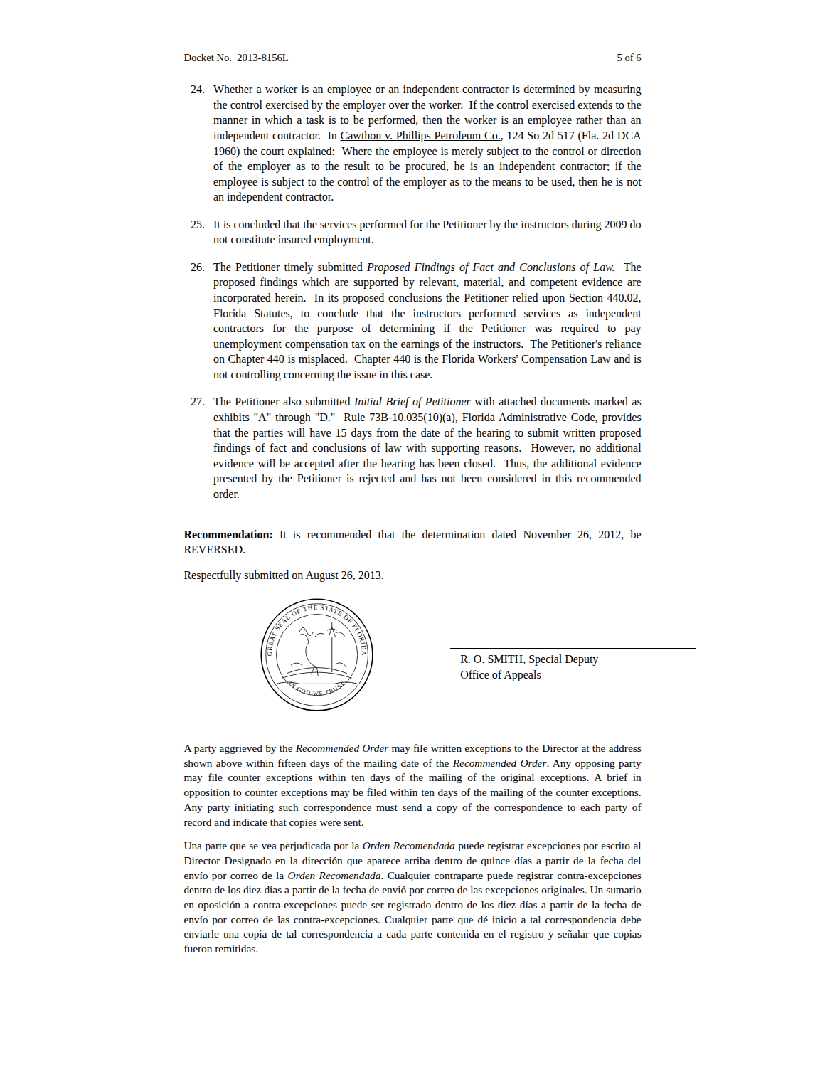Docket No. 2013-8156L 5 of 6
Whether a worker is an employee or an independent contractor is determined by measuring the control exercised by the employer over the worker. If the control exercised extends to the manner in which a task is to be performed, then the worker is an employee rather than an independent contractor. In Cawthon v. Phillips Petroleum Co., 124 So 2d 517 (Fla. 2d DCA 1960) the court explained: Where the employee is merely subject to the control or direction of the employer as to the result to be procured, he is an independent contractor; if the employee is subject to the control of the employer as to the means to be used, then he is not an independent contractor.
It is concluded that the services performed for the Petitioner by the instructors during 2009 do not constitute insured employment.
The Petitioner timely submitted Proposed Findings of Fact and Conclusions of Law. The proposed findings which are supported by relevant, material, and competent evidence are incorporated herein. In its proposed conclusions the Petitioner relied upon Section 440.02, Florida Statutes, to conclude that the instructors performed services as independent contractors for the purpose of determining if the Petitioner was required to pay unemployment compensation tax on the earnings of the instructors. The Petitioner's reliance on Chapter 440 is misplaced. Chapter 440 is the Florida Workers' Compensation Law and is not controlling concerning the issue in this case.
The Petitioner also submitted Initial Brief of Petitioner with attached documents marked as exhibits "A" through "D." Rule 73B-10.035(10)(a), Florida Administrative Code, provides that the parties will have 15 days from the date of the hearing to submit written proposed findings of fact and conclusions of law with supporting reasons. However, no additional evidence will be accepted after the hearing has been closed. Thus, the additional evidence presented by the Petitioner is rejected and has not been considered in this recommended order.
Recommendation: It is recommended that the determination dated November 26, 2012, be REVERSED.
Respectfully submitted on August 26, 2013.
GREAT SEAL OF THE STATE OF FLORIDA IN GOD WE TRUST
R. O. SMITH, Special Deputy
Office of Appeals
A party aggrieved by the Recommended Order may file written exceptions to the Director at the address shown above within fifteen days of the mailing date of the Recommended Order. Any opposing party may file counter exceptions within ten days of the mailing of the original exceptions. A brief in opposition to counter exceptions may be filed within ten days of the mailing of the counter exceptions. Any party initiating such correspondence must send a copy of the correspondence to each party of record and indicate that copies were sent.
Una parte que se vea perjudicada por la Orden Recomendada puede registrar excepciones por escrito al Director Designado en la dirección que aparece arriba dentro de quince días a partir de la fecha del envío por correo de la Orden Recomendada. Cualquier contraparte puede registrar contra-excepciones dentro de los diez días a partir de la fecha de envió por correo de las excepciones originales. Un sumario en oposición a contra-excepciones puede ser registrado dentro de los diez días a partir de la fecha de envío por correo de las contra-excepciones. Cualquier parte que dé inicio a tal correspondencia debe enviarle una copia de tal correspondencia a cada parte contenida en el registro y señalar que copias fueron remitidas.